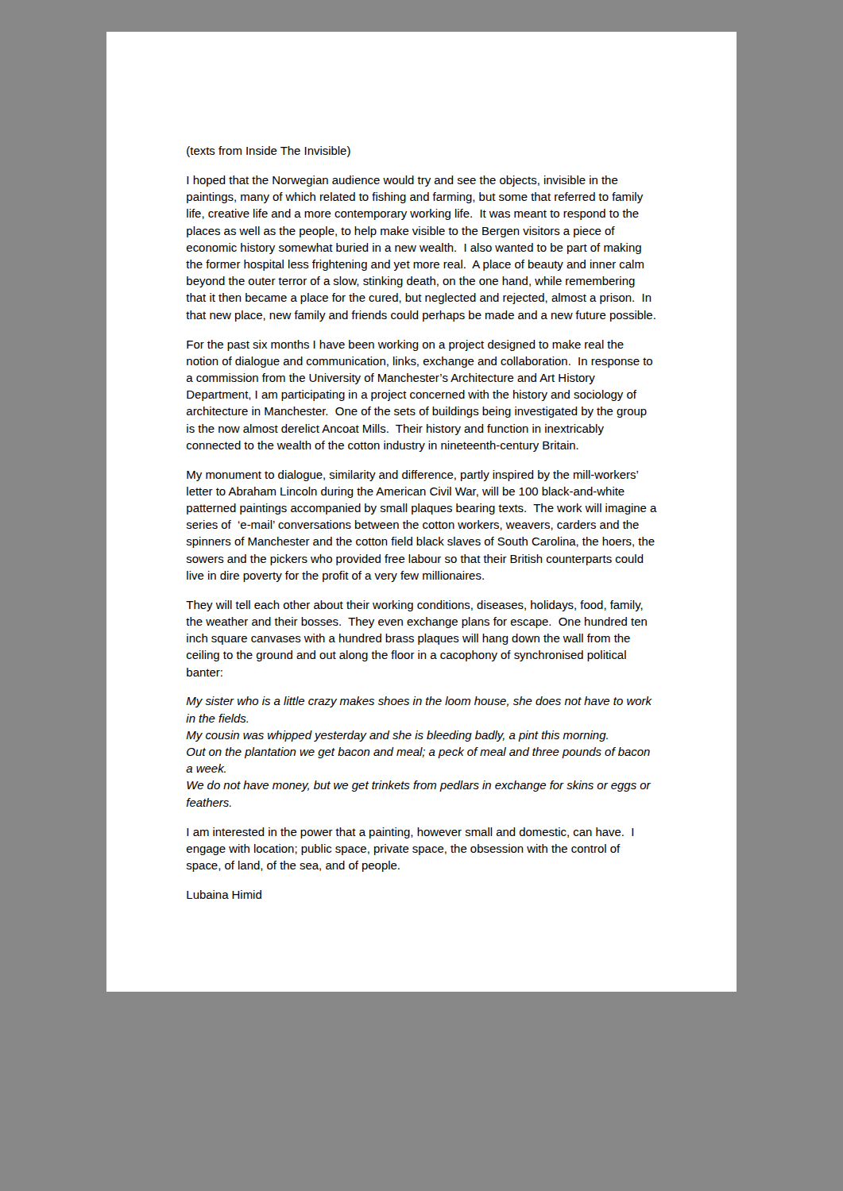(texts from Inside The Invisible)
I hoped that the Norwegian audience would try and see the objects, invisible in the paintings, many of which related to fishing and farming, but some that referred to family life, creative life and a more contemporary working life. It was meant to respond to the places as well as the people, to help make visible to the Bergen visitors a piece of economic history somewhat buried in a new wealth. I also wanted to be part of making the former hospital less frightening and yet more real. A place of beauty and inner calm beyond the outer terror of a slow, stinking death, on the one hand, while remembering that it then became a place for the cured, but neglected and rejected, almost a prison. In that new place, new family and friends could perhaps be made and a new future possible.
For the past six months I have been working on a project designed to make real the notion of dialogue and communication, links, exchange and collaboration. In response to a commission from the University of Manchester’s Architecture and Art History Department, I am participating in a project concerned with the history and sociology of architecture in Manchester. One of the sets of buildings being investigated by the group is the now almost derelict Ancoat Mills. Their history and function in inextricably connected to the wealth of the cotton industry in nineteenth-century Britain.
My monument to dialogue, similarity and difference, partly inspired by the mill-workers’ letter to Abraham Lincoln during the American Civil War, will be 100 black-and-white patterned paintings accompanied by small plaques bearing texts. The work will imagine a series of ‘e-mail’ conversations between the cotton workers, weavers, carders and the spinners of Manchester and the cotton field black slaves of South Carolina, the hoers, the sowers and the pickers who provided free labour so that their British counterparts could live in dire poverty for the profit of a very few millionaires.
They will tell each other about their working conditions, diseases, holidays, food, family, the weather and their bosses. They even exchange plans for escape. One hundred ten inch square canvases with a hundred brass plaques will hang down the wall from the ceiling to the ground and out along the floor in a cacophony of synchronised political banter:
My sister who is a little crazy makes shoes in the loom house, she does not have to work in the fields.
My cousin was whipped yesterday and she is bleeding badly, a pint this morning.
Out on the plantation we get bacon and meal; a peck of meal and three pounds of bacon a week.
We do not have money, but we get trinkets from pedlars in exchange for skins or eggs or feathers.
I am interested in the power that a painting, however small and domestic, can have. I engage with location; public space, private space, the obsession with the control of space, of land, of the sea, and of people.
Lubaina Himid